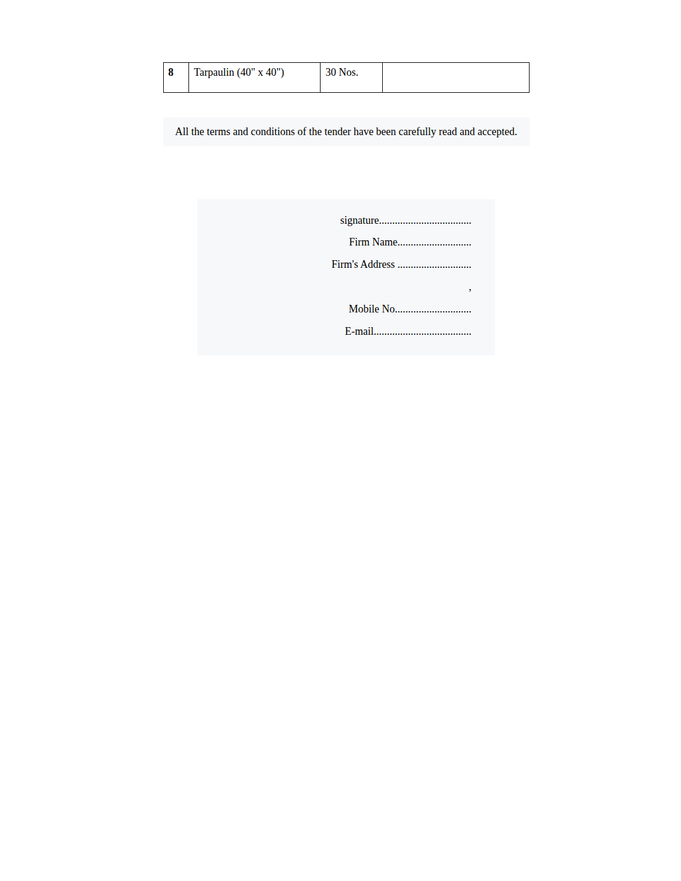| 8 | Tarpaulin (40" x 40") | 30 Nos. | |
All the terms and conditions of the tender have been carefully read and accepted.
signature................................... Firm Name............................ Firm's Address ............................ , Mobile No............................. E-mail.....................................